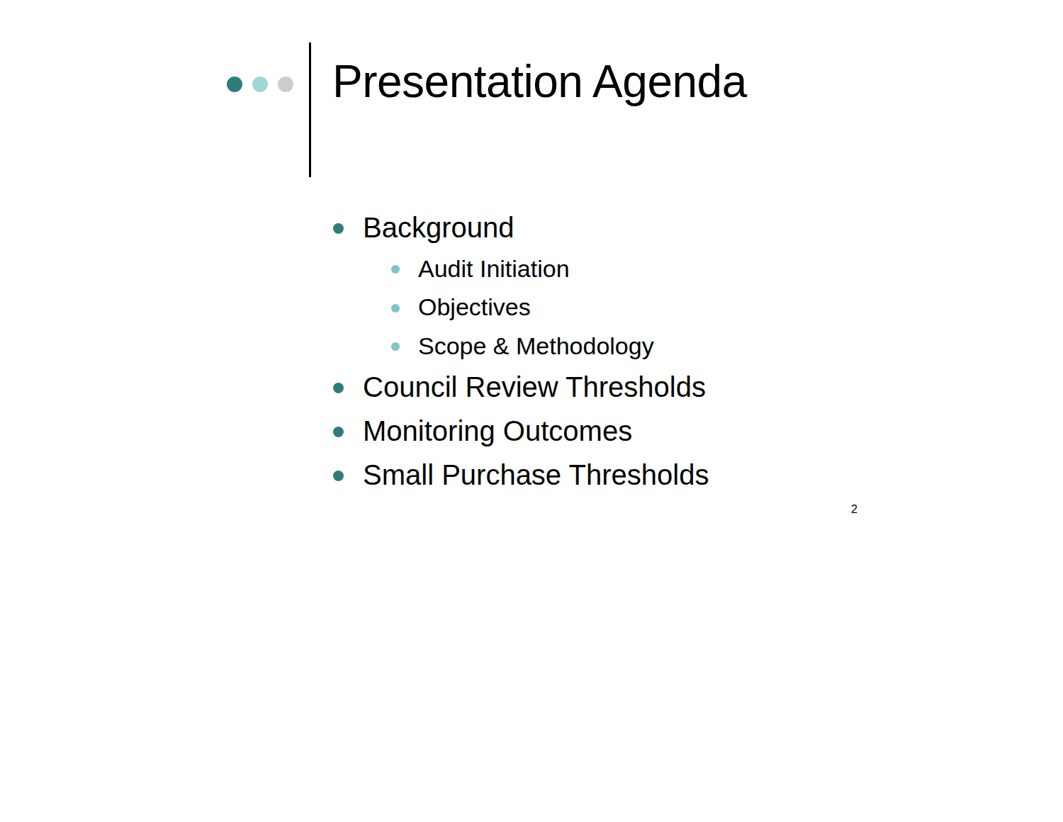Presentation Agenda
Background
Audit Initiation
Objectives
Scope & Methodology
Council Review Thresholds
Monitoring Outcomes
Small Purchase Thresholds
2